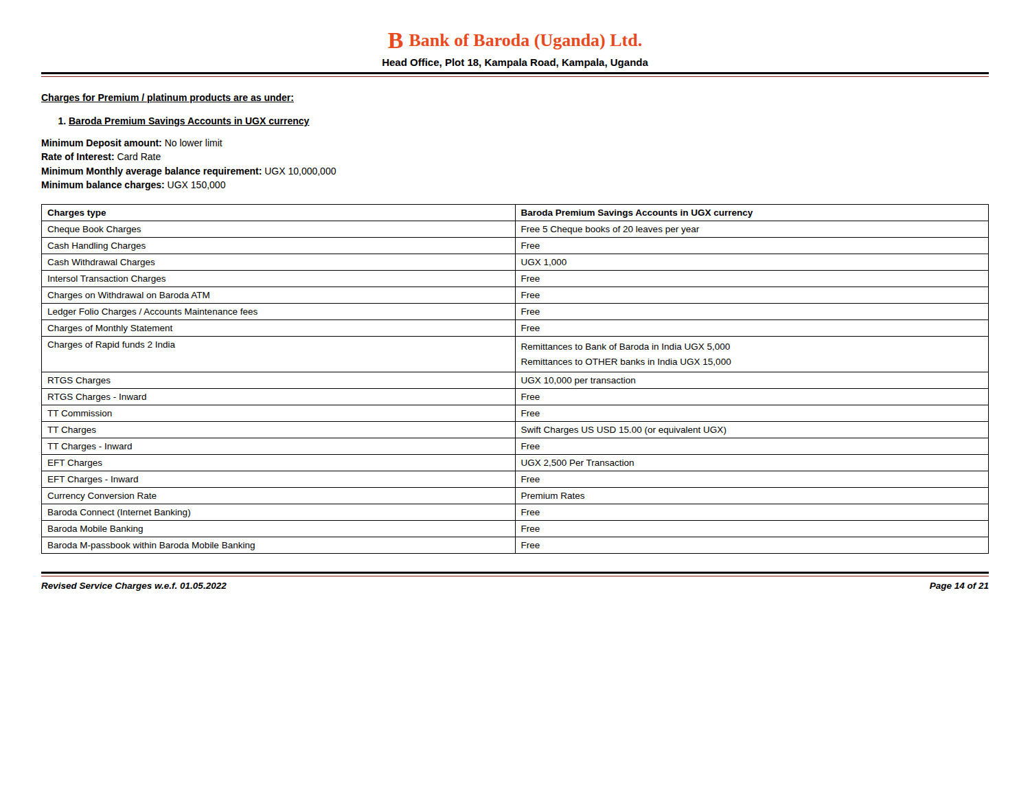B Bank of Baroda (Uganda) Ltd.
Head Office, Plot 18, Kampala Road, Kampala, Uganda
Charges for Premium / platinum products are as under:
Baroda Premium Savings Accounts in UGX currency
Minimum Deposit amount: No lower limit
Rate of Interest: Card Rate
Minimum Monthly average balance requirement: UGX 10,000,000
Minimum balance charges: UGX 150,000
| Charges type | Baroda Premium Savings Accounts in UGX currency |
| --- | --- |
| Cheque Book Charges | Free 5 Cheque books of 20 leaves per year |
| Cash Handling Charges | Free |
| Cash Withdrawal Charges | UGX 1,000 |
| Intersol Transaction Charges | Free |
| Charges on Withdrawal on Baroda ATM | Free |
| Ledger Folio Charges / Accounts Maintenance fees | Free |
| Charges of Monthly Statement | Free |
| Charges of Rapid funds 2 India | Remittances to Bank of Baroda in India UGX 5,000 Remittances to OTHER banks in India UGX 15,000 |
| RTGS Charges | UGX 10,000 per transaction |
| RTGS Charges - Inward | Free |
| TT Commission | Free |
| TT Charges | Swift Charges US USD 15.00 (or equivalent UGX) |
| TT Charges - Inward | Free |
| EFT Charges | UGX 2,500 Per Transaction |
| EFT Charges - Inward | Free |
| Currency Conversion Rate | Premium Rates |
| Baroda Connect (Internet Banking) | Free |
| Baroda Mobile Banking | Free |
| Baroda M-passbook within Baroda Mobile Banking | Free |
Revised Service Charges w.e.f. 01.05.2022 Page 14 of 21